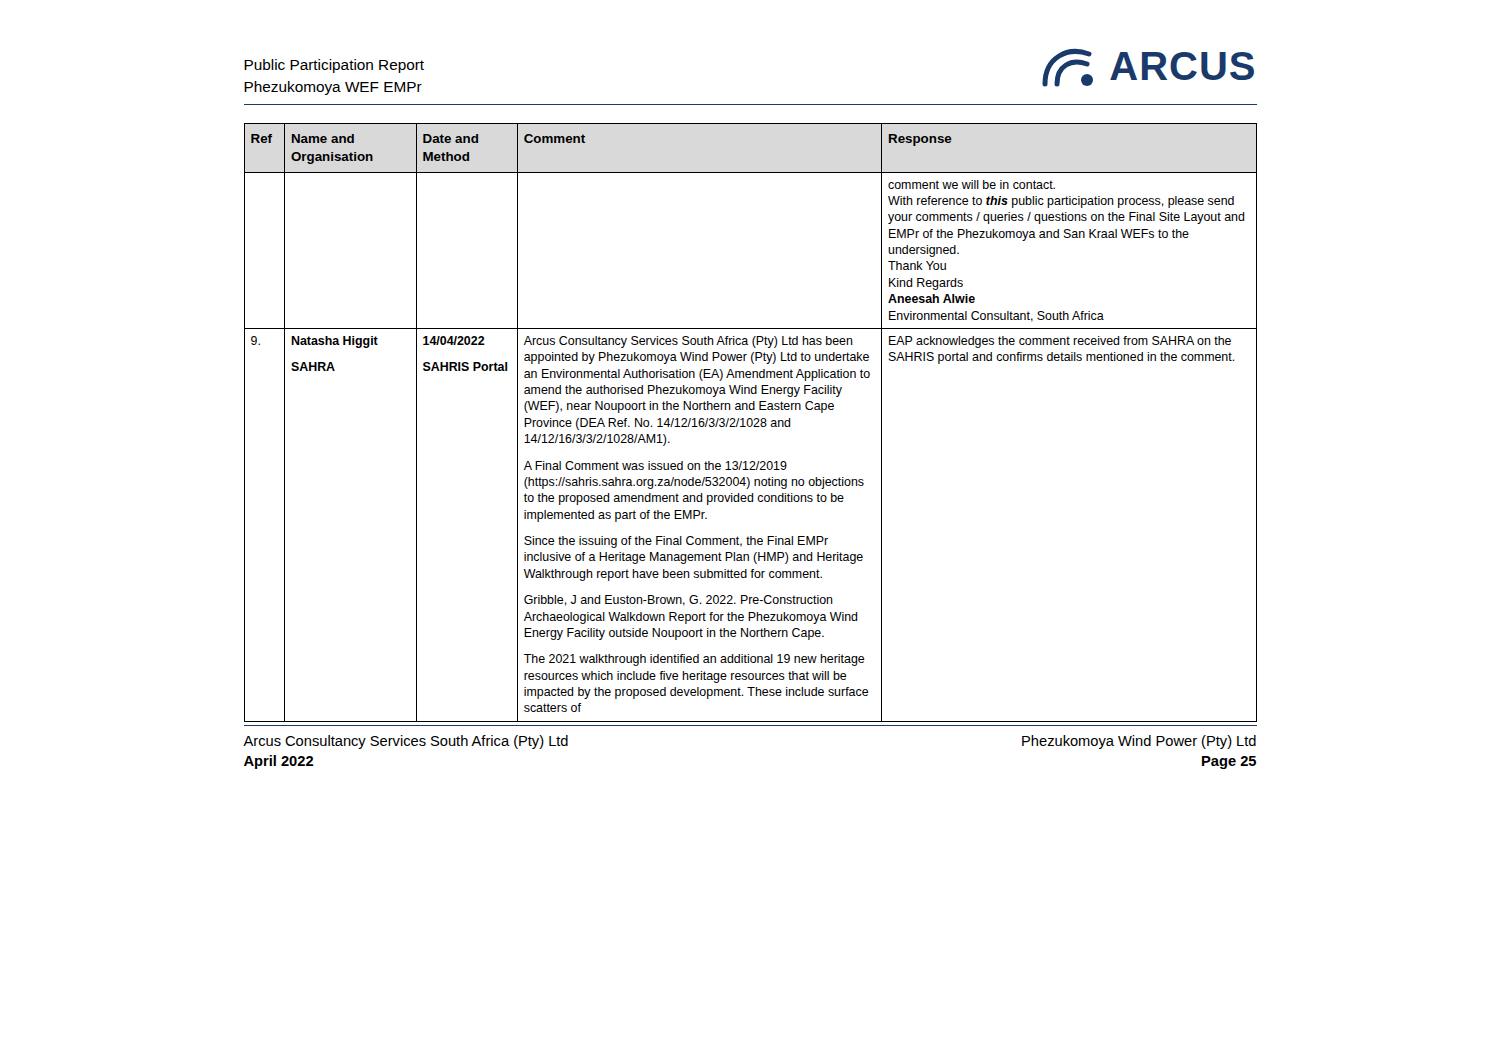Public Participation Report
Phezukomoya WEF EMPr
ARCUS
| Ref | Name and Organisation | Date and Method | Comment | Response |
| --- | --- | --- | --- | --- |
| | | | | comment we will be in contact. With reference to this public participation process, please send your comments / queries / questions on the Final Site Layout and EMPr of the Phezukomoya and San Kraal WEFs to the undersigned. Thank You Kind Regards Aneesah Alwie Environmental Consultant, South Africa |
| 9. | Natasha Higgit SAHRA | 14/04/2022 SAHRIS Portal | Arcus Consultancy Services South Africa (Pty) Ltd has been appointed by Phezukomoya Wind Power (Pty) Ltd to undertake an Environmental Authorisation (EA) Amendment Application to amend the authorised Phezukomoya Wind Energy Facility (WEF), near Noupoort in the Northern and Eastern Cape Province (DEA Ref. No. 14/12/16/3/3/2/1028 and 14/12/16/3/3/2/1028/AM1). A Final Comment was issued on the 13/12/2019 (https://sahris.sahra.org.za/node/532004) noting no objections to the proposed amendment and provided conditions to be implemented as part of the EMPr. Since the issuing of the Final Comment, the Final EMPr inclusive of a Heritage Management Plan (HMP) and Heritage Walkthrough report have been submitted for comment. Gribble, J and Euston-Brown, G. 2022. Pre-Construction Archaeological Walkdown Report for the Phezukomoya Wind Energy Facility outside Noupoort in the Northern Cape. The 2021 walkthrough identified an additional 19 new heritage resources which include five heritage resources that will be impacted by the proposed development. These include surface scatters of | EAP acknowledges the comment received from SAHRA on the SAHRIS portal and confirms details mentioned in the comment. |
Arcus Consultancy Services South Africa (Pty) Ltd
April 2022
Phezukomoya Wind Power (Pty) Ltd
Page 25